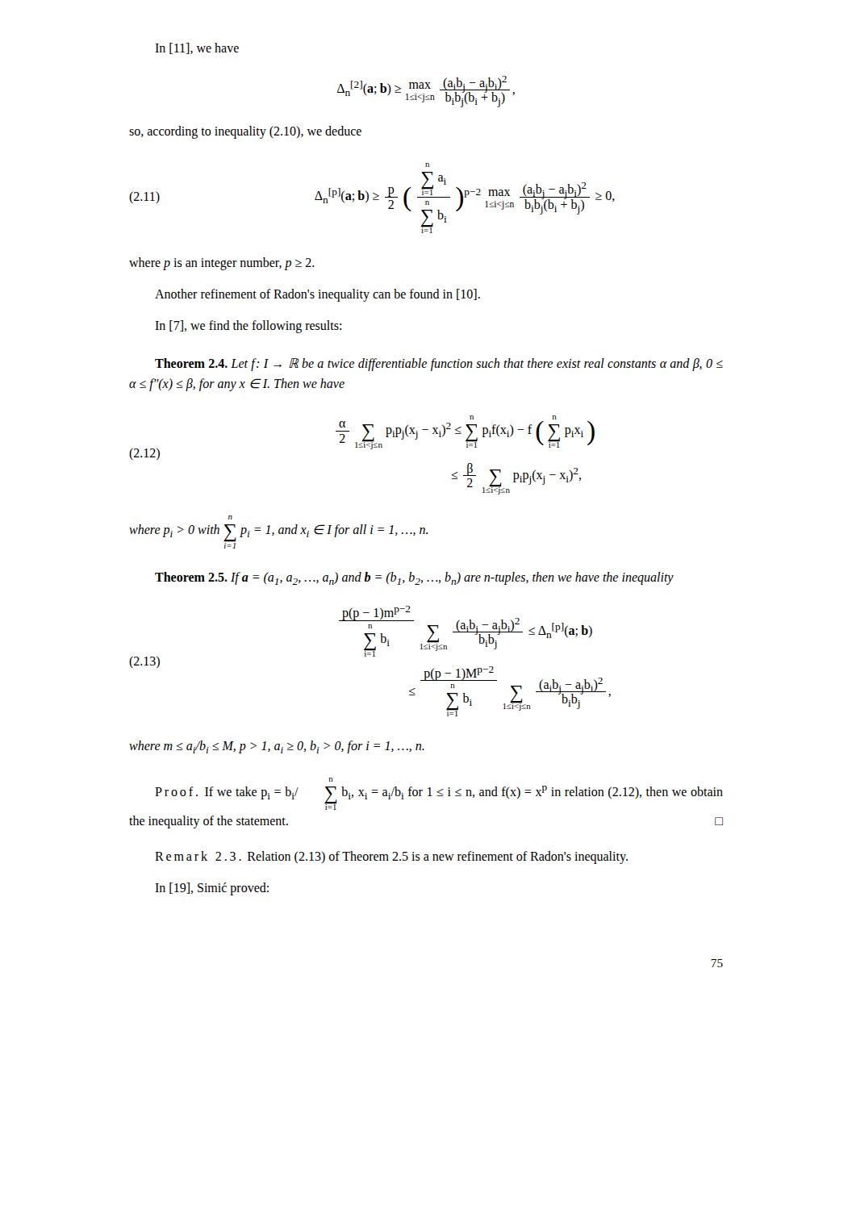In [11], we have
Δn[2](a; b) ≥ max 1≤i<j≤n (aibj − ajbi)2 bibj(bi + bj),
so, according to inequality (2.10), we deduce
(2.11)
Δn[p](a; b) ≥ p 2 ( n∑i=1 ai n∑i=1 bi )p−2 max 1≤i<j≤n (aibj − ajbi)2 bibj(bi + bj) ≥ 0,
where p is an integer number, p ≥ 2.
Another refinement of Radon's inequality can be found in [10].
In [7], we find the following results:
Theorem 2.4. Let f : I → ℝ be a twice differentiable function such that there exist real constants α and β, 0 ≤ α ≤ f″(x) ≤ β, for any x ∈ I. Then we have
(2.12)
α 2 ∑1≤i<j≤n pipj(xj − xi)2 ≤ n∑i=1 pif(xi) − f ( n∑i=1 pixi )
≤ β 2 ∑1≤i<j≤n pipj(xj − xi)2,
where pi > 0 with n∑i=1 pi = 1, and xi ∈ I for all i = 1, …, n.
Theorem 2.5. If a = (a1, a2, …, an) and b = (b1, b2, …, bn) are n-tuples, then we have the inequality
(2.13)
p(p − 1)mp−2 n∑i=1 bi ∑1≤i<j≤n (aibj − ajbi)2 bibj ≤ Δn[p](a; b)
≤ p(p − 1)Mp−2 n∑i=1 bi ∑1≤i<j≤n (aibj − ajbi)2 bibj,
where m ≤ ai/bi ≤ M, p > 1, ai ≥ 0, bi > 0, for i = 1, …, n.
Proof. If we take pi = bi/n∑i=1 bi, xi = ai/bi for 1 ≤ i ≤ n, and f(x) = xp in relation (2.12), then we obtain the inequality of the statement. □
Remark 2.3. Relation (2.13) of Theorem 2.5 is a new refinement of Radon's inequality.
In [19], Simić proved:
75